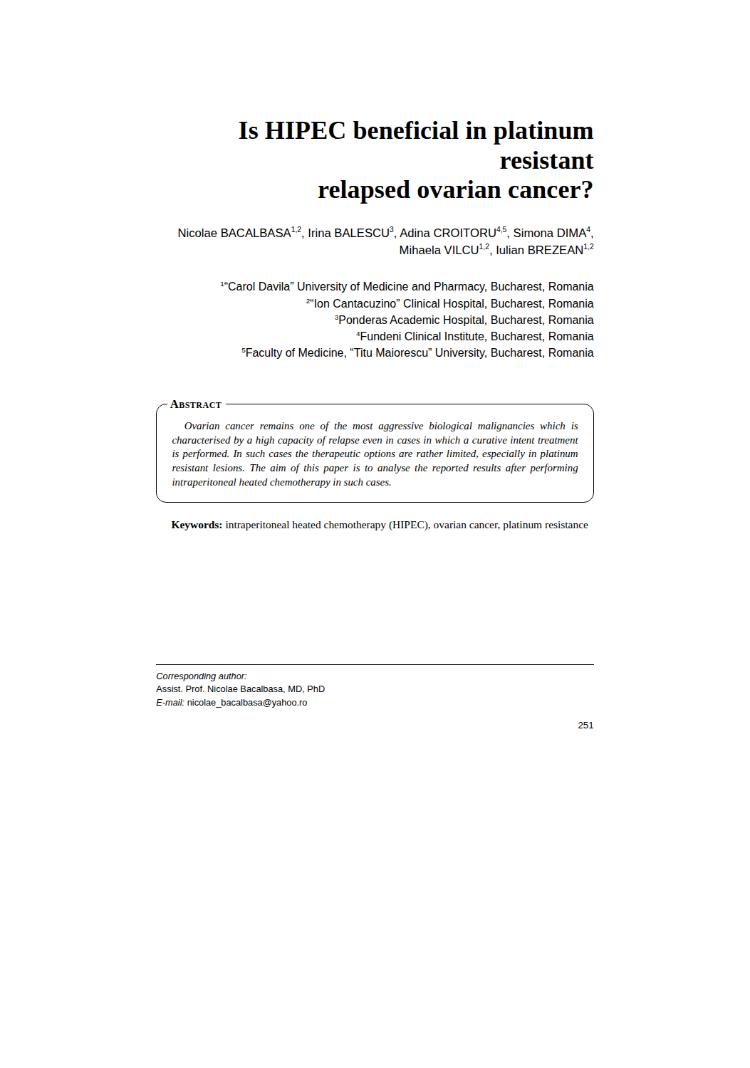Is HIPEC beneficial in platinum resistant
relapsed ovarian cancer?
Nicolae BACALBASA1,2, Irina BALESCU3, Adina CROITORU4,5, Simona DIMA4,
Mihaela VILCU1,2, Iulian BREZEAN1,2
1“Carol Davila” University of Medicine and Pharmacy, Bucharest, Romania
2“Ion Cantacuzino” Clinical Hospital, Bucharest, Romania
3Ponderas Academic Hospital, Bucharest, Romania
4Fundeni Clinical Institute, Bucharest, Romania
5Faculty of Medicine, “Titu Maiorescu” University, Bucharest, Romania
Abstract
Ovarian cancer remains one of the most aggressive biological malignancies which is characterised by a high capacity of relapse even in cases in which a curative intent treatment is performed. In such cases the therapeutic options are rather limited, especially in platinum resistant lesions. The aim of this paper is to analyse the reported results after performing intraperitoneal heated chemotherapy in such cases.
Keywords: intraperitoneal heated chemotherapy (HIPEC), ovarian cancer, platinum resistance
Corresponding author:
Assist. Prof. Nicolae Bacalbasa, MD, PhD
E-mail: nicolae_bacalbasa@yahoo.ro
251